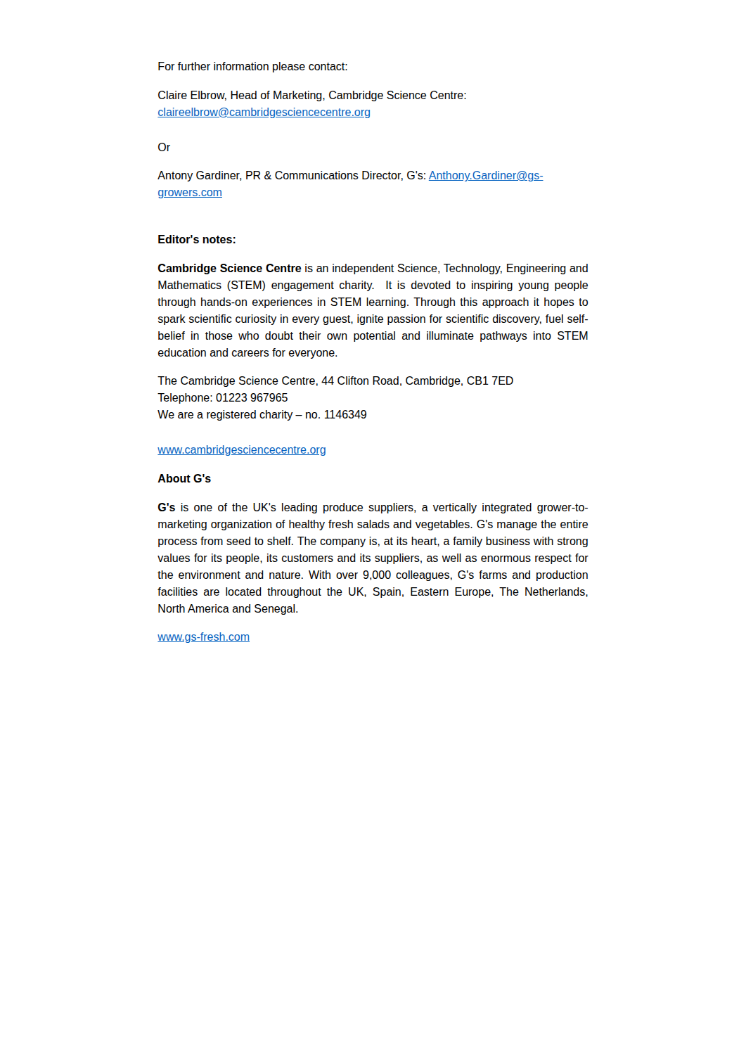For further information please contact:
Claire Elbrow, Head of Marketing, Cambridge Science Centre:
claireelbrow@cambridgesciencecentre.org
Or
Antony Gardiner, PR & Communications Director, G's: Anthony.Gardiner@gs-growers.com
Editor's notes:
Cambridge Science Centre is an independent Science, Technology, Engineering and Mathematics (STEM) engagement charity. It is devoted to inspiring young people through hands-on experiences in STEM learning. Through this approach it hopes to spark scientific curiosity in every guest, ignite passion for scientific discovery, fuel self-belief in those who doubt their own potential and illuminate pathways into STEM education and careers for everyone.
The Cambridge Science Centre, 44 Clifton Road, Cambridge, CB1 7ED
Telephone: 01223 967965
We are a registered charity – no. 1146349
www.cambridgesciencecentre.org
About G's
G's is one of the UK's leading produce suppliers, a vertically integrated grower-to-marketing organization of healthy fresh salads and vegetables. G's manage the entire process from seed to shelf. The company is, at its heart, a family business with strong values for its people, its customers and its suppliers, as well as enormous respect for the environment and nature. With over 9,000 colleagues, G's farms and production facilities are located throughout the UK, Spain, Eastern Europe, The Netherlands, North America and Senegal.
www.gs-fresh.com